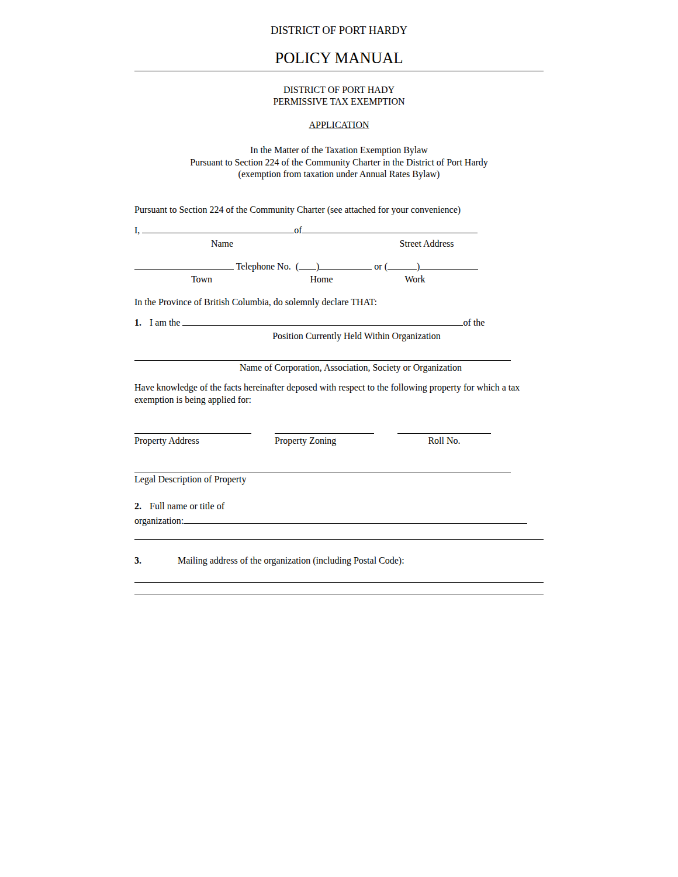DISTRICT OF PORT HARDY
POLICY MANUAL
DISTRICT OF PORT HADY
PERMISSIVE TAX EXEMPTION
APPLICATION
In the Matter of the Taxation Exemption Bylaw
Pursuant to Section 224 of the Community Charter in the District of Port Hardy
(exemption from taxation under Annual Rates Bylaw)
Pursuant to Section 224 of the Community Charter (see attached for your convenience)
I, of
Name
Street Address
Telephone No. ( ) or ( )
Town
Home
Work
In the Province of British Columbia, do solemnly declare THAT:
1. I am the of the
Position Currently Held Within Organization
Name of Corporation, Association, Society or Organization
Have knowledge of the facts hereinafter deposed with respect to the following property for which a tax exemption is being applied for:
Property Address
Property Zoning
Roll No.
Legal Description of Property
2. Full name or title of
organization:
3. Mailing address of the organization (including Postal Code):